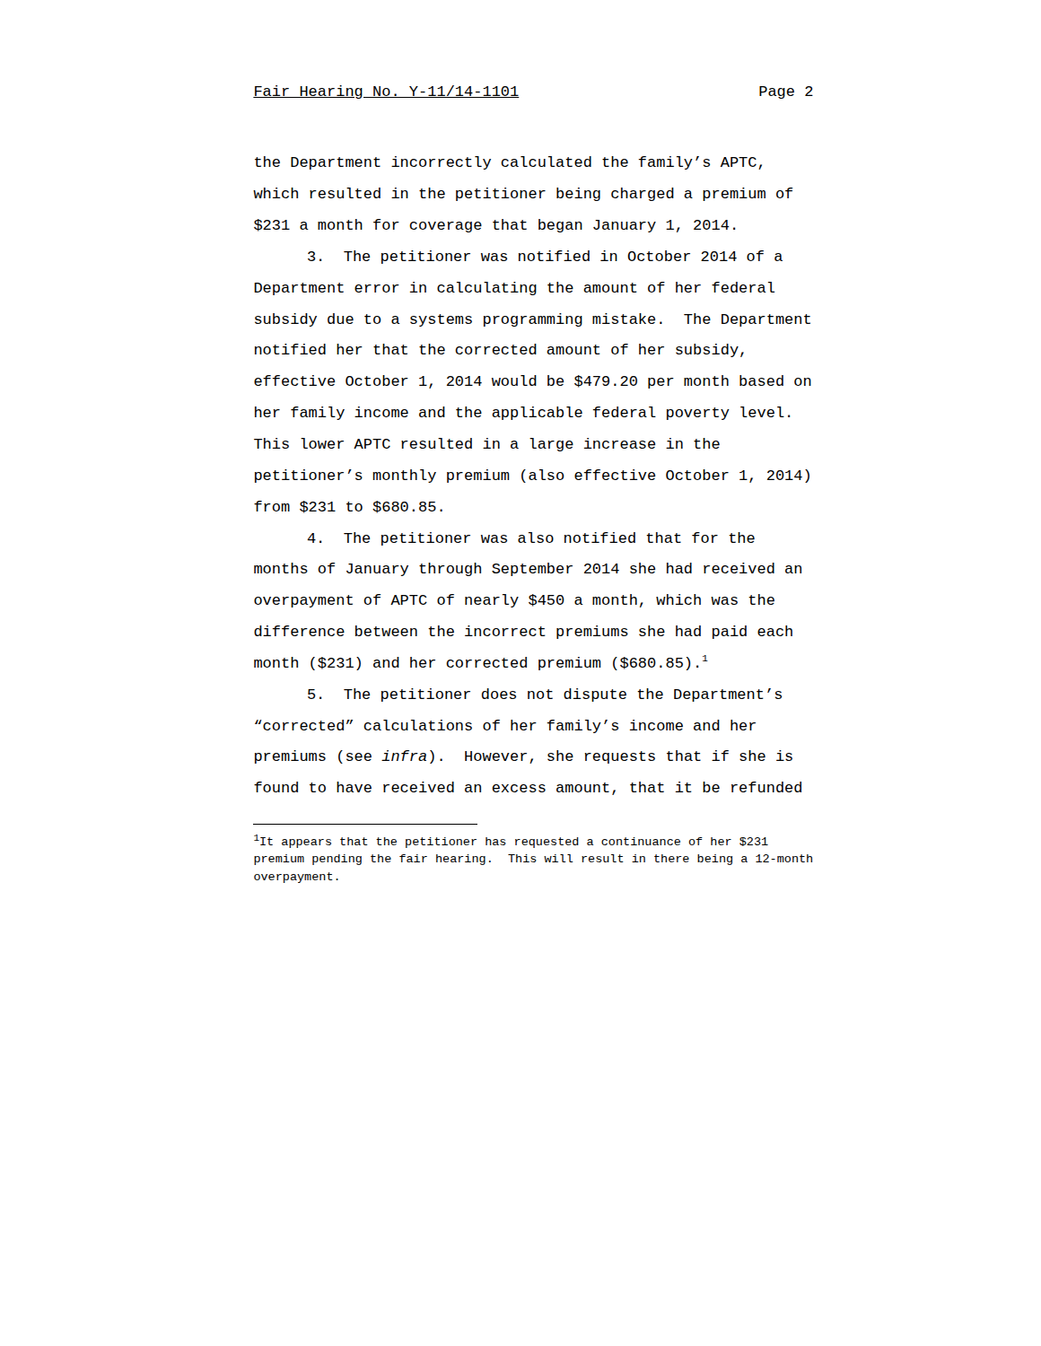Fair Hearing No. Y-11/14-1101 Page 2
the Department incorrectly calculated the family’s APTC, which resulted in the petitioner being charged a premium of $231 a month for coverage that began January 1, 2014.
3. The petitioner was notified in October 2014 of a Department error in calculating the amount of her federal subsidy due to a systems programming mistake. The Department notified her that the corrected amount of her subsidy, effective October 1, 2014 would be $479.20 per month based on her family income and the applicable federal poverty level. This lower APTC resulted in a large increase in the petitioner’s monthly premium (also effective October 1, 2014) from $231 to $680.85.
4. The petitioner was also notified that for the months of January through September 2014 she had received an overpayment of APTC of nearly $450 a month, which was the difference between the incorrect premiums she had paid each month ($231) and her corrected premium ($680.85).1
5. The petitioner does not dispute the Department’s “corrected” calculations of her family’s income and her premiums (see infra). However, she requests that if she is found to have received an excess amount, that it be refunded
1It appears that the petitioner has requested a continuance of her $231 premium pending the fair hearing. This will result in there being a 12-month overpayment.